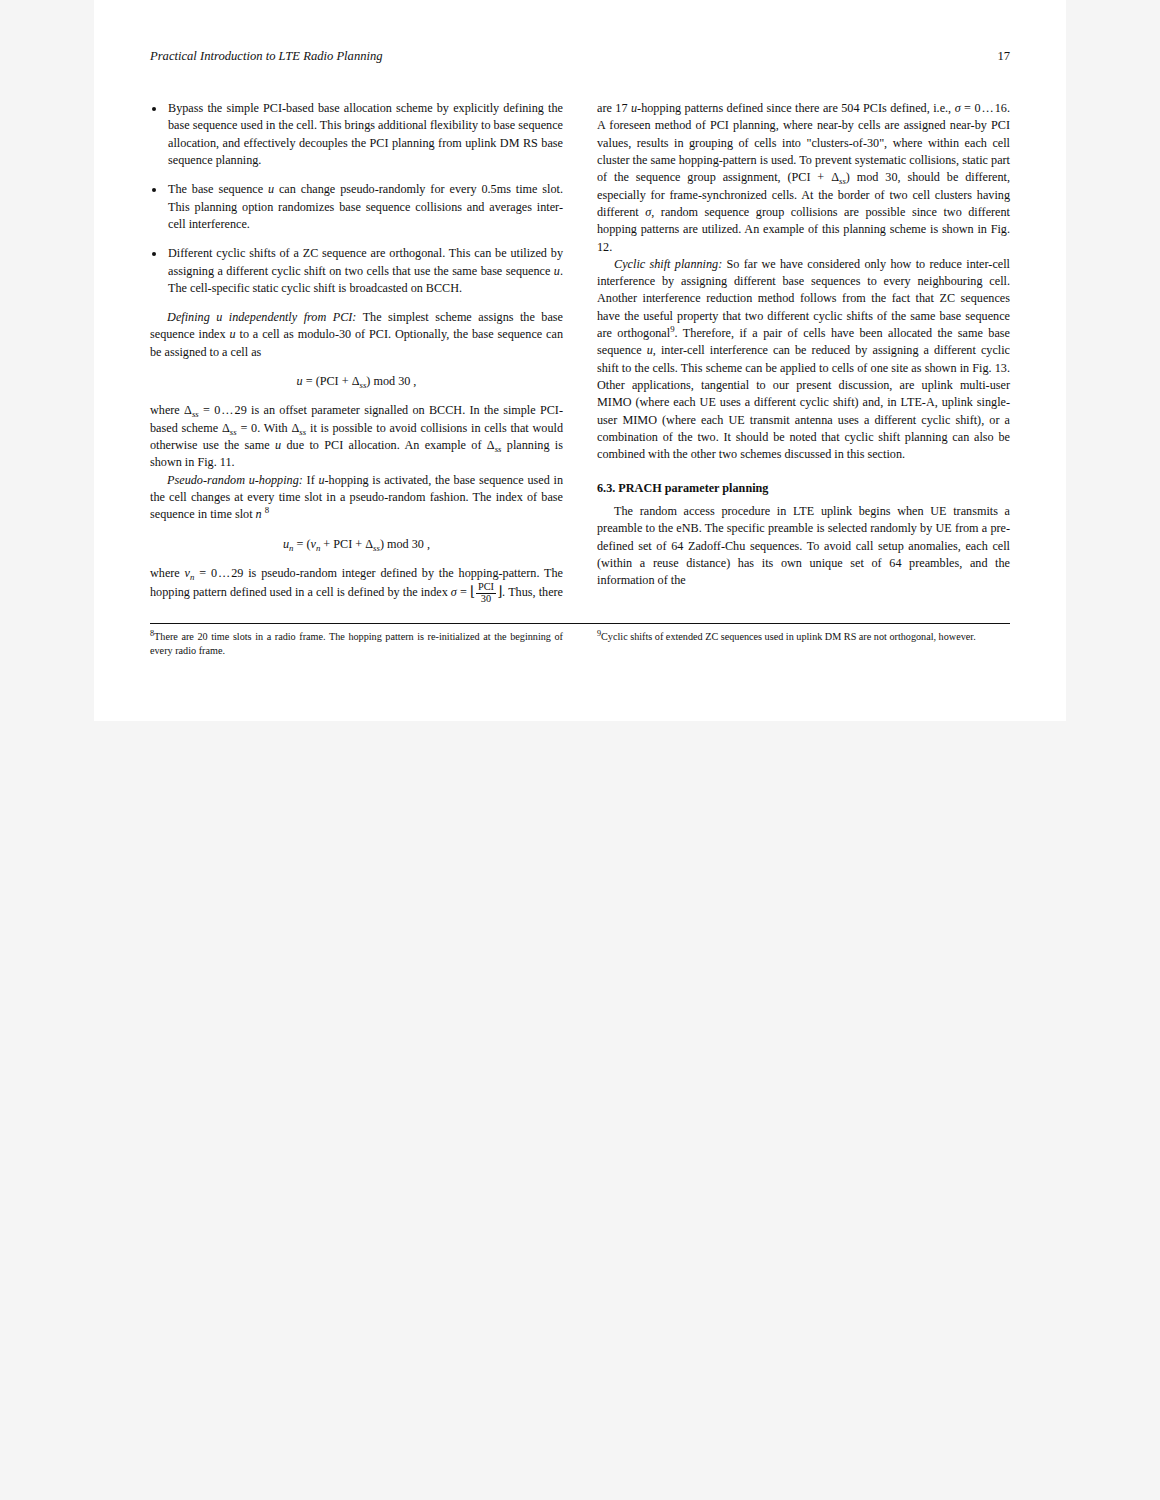Practical Introduction to LTE Radio Planning 17
Bypass the simple PCI-based base allocation scheme by explicitly defining the base sequence used in the cell. This brings additional flexibility to base sequence allocation, and effectively decouples the PCI planning from uplink DM RS base sequence planning.
The base sequence u can change pseudo-randomly for every 0.5ms time slot. This planning option randomizes base sequence collisions and averages inter-cell interference.
Different cyclic shifts of a ZC sequence are orthogonal. This can be utilized by assigning a different cyclic shift on two cells that use the same base sequence u. The cell-specific static cyclic shift is broadcasted on BCCH.
Defining u independently from PCI: The simplest scheme assigns the base sequence index u to a cell as modulo-30 of PCI. Optionally, the base sequence can be assigned to a cell as
u = (PCI + Δss) mod 30 ,
where Δss = 0 … 29 is an offset parameter signalled on BCCH. In the simple PCI-based scheme Δss = 0. With Δss it is possible to avoid collisions in cells that would otherwise use the same u due to PCI allocation. An example of Δss planning is shown in Fig. 11.
Pseudo-random u-hopping: If u-hopping is activated, the base sequence used in the cell changes at every time slot in a pseudo-random fashion. The index of base sequence in time slot n 8
un = (νn + PCI + Δss) mod 30 ,
where νn = 0 … 29 is pseudo-random integer defined by the hopping-pattern. The hopping pattern defined used in a cell is defined by the index σ = ⌊PCI 30⌋. Thus, there are 17 u-hopping patterns defined since there are 504 PCIs defined, i.e., σ = 0 … 16. A foreseen method of PCI planning, where near-by cells are assigned near-by PCI values, results in grouping of cells into "clusters-of-30", where within each cell cluster the same hopping-pattern is used. To prevent systematic collisions, static part of the sequence group assignment, (PCI + Δss) mod 30, should be different, especially for frame-synchronized cells. At the border of two cell clusters having different σ, random sequence group collisions are possible since two different hopping patterns are utilized. An example of this planning scheme is shown in Fig. 12.
Cyclic shift planning: So far we have considered only how to reduce inter-cell interference by assigning different base sequences to every neighbouring cell. Another interference reduction method follows from the fact that ZC sequences have the useful property that two different cyclic shifts of the same base sequence are orthogonal9. Therefore, if a pair of cells have been allocated the same base sequence u, inter-cell interference can be reduced by assigning a different cyclic shift to the cells. This scheme can be applied to cells of one site as shown in Fig. 13. Other applications, tangential to our present discussion, are uplink multi-user MIMO (where each UE uses a different cyclic shift) and, in LTE-A, uplink single-user MIMO (where each UE transmit antenna uses a different cyclic shift), or a combination of the two. It should be noted that cyclic shift planning can also be combined with the other two schemes discussed in this section.
6.3. PRACH parameter planning
The random access procedure in LTE uplink begins when UE transmits a preamble to the eNB. The specific preamble is selected randomly by UE from a pre-defined set of 64 Zadoff-Chu sequences. To avoid call setup anomalies, each cell (within a reuse distance) has its own unique set of 64 preambles, and the information of the
8There are 20 time slots in a radio frame. The hopping pattern is re-initialized at the beginning of every radio frame.
9Cyclic shifts of extended ZC sequences used in uplink DM RS are not orthogonal, however.